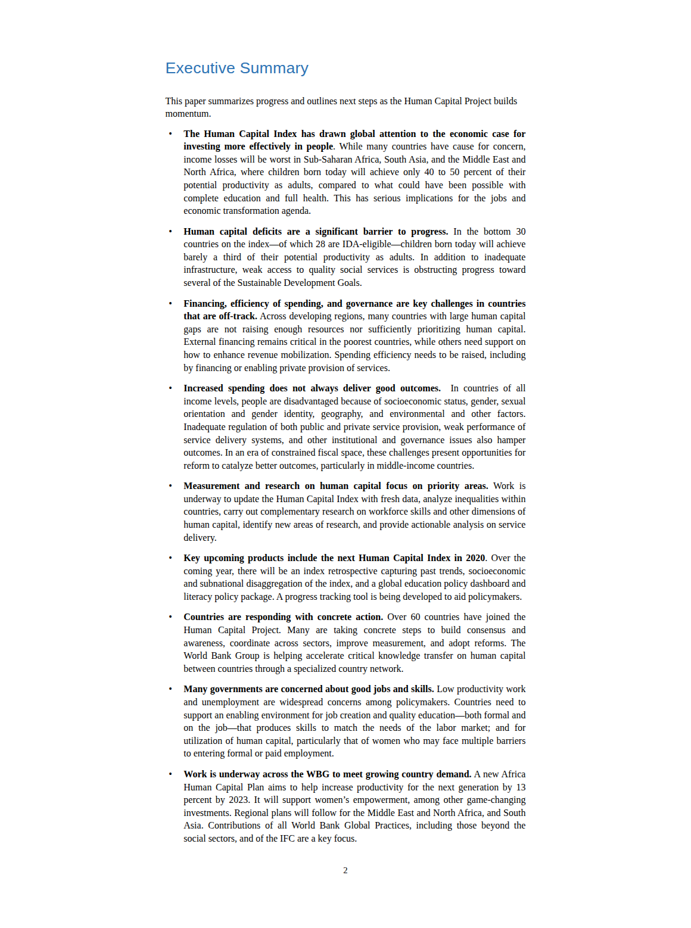Executive Summary
This paper summarizes progress and outlines next steps as the Human Capital Project builds momentum.
The Human Capital Index has drawn global attention to the economic case for investing more effectively in people. While many countries have cause for concern, income losses will be worst in Sub-Saharan Africa, South Asia, and the Middle East and North Africa, where children born today will achieve only 40 to 50 percent of their potential productivity as adults, compared to what could have been possible with complete education and full health. This has serious implications for the jobs and economic transformation agenda.
Human capital deficits are a significant barrier to progress. In the bottom 30 countries on the index—of which 28 are IDA-eligible—children born today will achieve barely a third of their potential productivity as adults. In addition to inadequate infrastructure, weak access to quality social services is obstructing progress toward several of the Sustainable Development Goals.
Financing, efficiency of spending, and governance are key challenges in countries that are off-track. Across developing regions, many countries with large human capital gaps are not raising enough resources nor sufficiently prioritizing human capital. External financing remains critical in the poorest countries, while others need support on how to enhance revenue mobilization. Spending efficiency needs to be raised, including by financing or enabling private provision of services.
Increased spending does not always deliver good outcomes. In countries of all income levels, people are disadvantaged because of socioeconomic status, gender, sexual orientation and gender identity, geography, and environmental and other factors. Inadequate regulation of both public and private service provision, weak performance of service delivery systems, and other institutional and governance issues also hamper outcomes. In an era of constrained fiscal space, these challenges present opportunities for reform to catalyze better outcomes, particularly in middle-income countries.
Measurement and research on human capital focus on priority areas. Work is underway to update the Human Capital Index with fresh data, analyze inequalities within countries, carry out complementary research on workforce skills and other dimensions of human capital, identify new areas of research, and provide actionable analysis on service delivery.
Key upcoming products include the next Human Capital Index in 2020. Over the coming year, there will be an index retrospective capturing past trends, socioeconomic and subnational disaggregation of the index, and a global education policy dashboard and literacy policy package. A progress tracking tool is being developed to aid policymakers.
Countries are responding with concrete action. Over 60 countries have joined the Human Capital Project. Many are taking concrete steps to build consensus and awareness, coordinate across sectors, improve measurement, and adopt reforms. The World Bank Group is helping accelerate critical knowledge transfer on human capital between countries through a specialized country network.
Many governments are concerned about good jobs and skills. Low productivity work and unemployment are widespread concerns among policymakers. Countries need to support an enabling environment for job creation and quality education—both formal and on the job—that produces skills to match the needs of the labor market; and for utilization of human capital, particularly that of women who may face multiple barriers to entering formal or paid employment.
Work is underway across the WBG to meet growing country demand. A new Africa Human Capital Plan aims to help increase productivity for the next generation by 13 percent by 2023. It will support women’s empowerment, among other game-changing investments. Regional plans will follow for the Middle East and North Africa, and South Asia. Contributions of all World Bank Global Practices, including those beyond the social sectors, and of the IFC are a key focus.
2